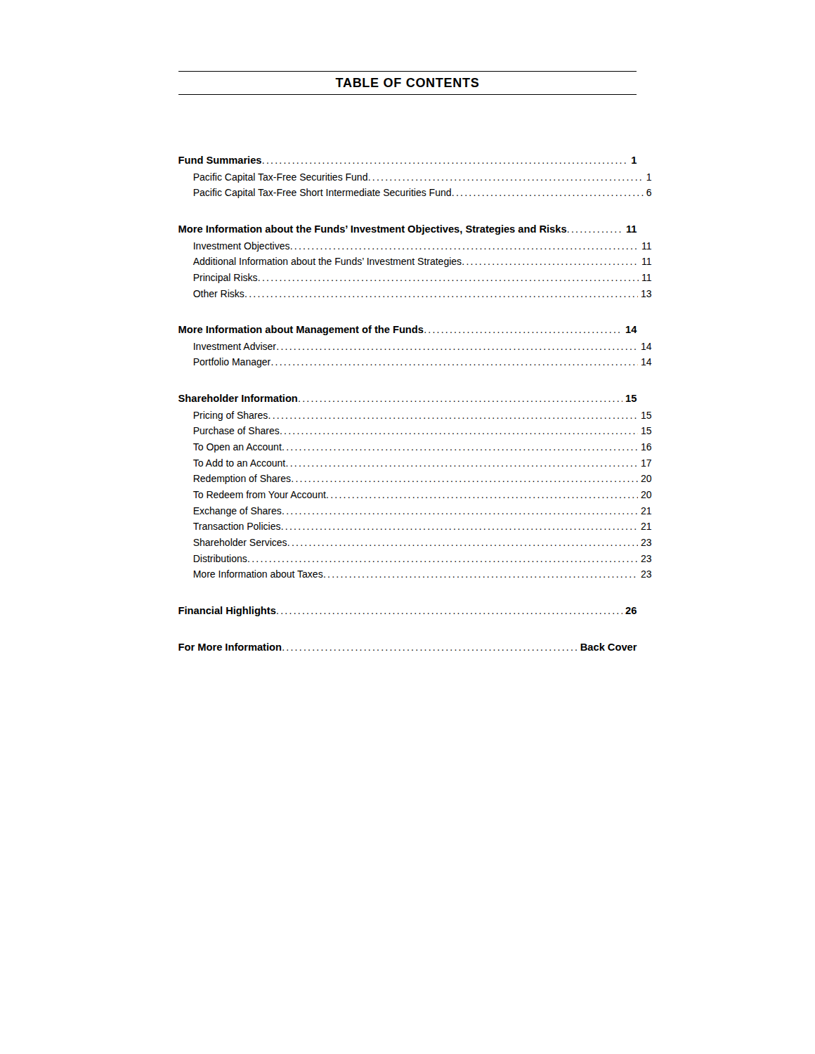TABLE OF CONTENTS
Fund Summaries ........................................................................................................................................... 1
Pacific Capital Tax-Free Securities Fund ........................................................................................................................................... 1
Pacific Capital Tax-Free Short Intermediate Securities Fund ........................................................................................................................................... 6
More Information about the Funds’ Investment Objectives, Strategies and Risks ........................................................................................................................................... 11
Investment Objectives ........................................................................................................................................... 11
Additional Information about the Funds’ Investment Strategies ........................................................................................................................................... 11
Principal Risks ........................................................................................................................................... 11
Other Risks ........................................................................................................................................... 13
More Information about Management of the Funds ........................................................................................................................................... 14
Investment Adviser ........................................................................................................................................... 14
Portfolio Manager ........................................................................................................................................... 14
Shareholder Information ........................................................................................................................................... 15
Pricing of Shares ........................................................................................................................................... 15
Purchase of Shares ........................................................................................................................................... 15
To Open an Account ........................................................................................................................................... 16
To Add to an Account ........................................................................................................................................... 17
Redemption of Shares ........................................................................................................................................... 20
To Redeem from Your Account ........................................................................................................................................... 20
Exchange of Shares ........................................................................................................................................... 21
Transaction Policies ........................................................................................................................................... 21
Shareholder Services ........................................................................................................................................... 23
Distributions ........................................................................................................................................... 23
More Information about Taxes ........................................................................................................................................... 23
Financial Highlights ........................................................................................................................................... 26
For More Information ........................................................................................................................................... Back Cover